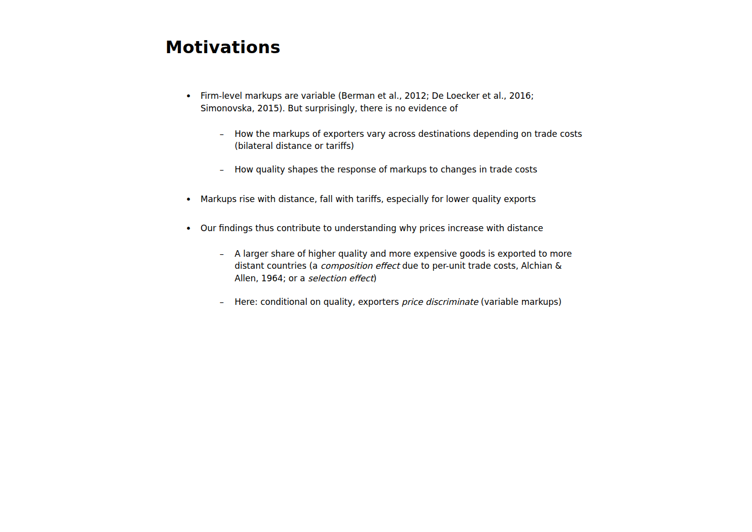Motivations
Firm-level markups are variable (Berman et al., 2012; De Loecker et al., 2016; Simonovska, 2015). But surprisingly, there is no evidence of
How the markups of exporters vary across destinations depending on trade costs (bilateral distance or tariffs)
How quality shapes the response of markups to changes in trade costs
Markups rise with distance, fall with tariffs, especially for lower quality exports
Our findings thus contribute to understanding why prices increase with distance
A larger share of higher quality and more expensive goods is exported to more distant countries (a composition effect due to per-unit trade costs, Alchian & Allen, 1964; or a selection effect)
Here: conditional on quality, exporters price discriminate (variable markups)